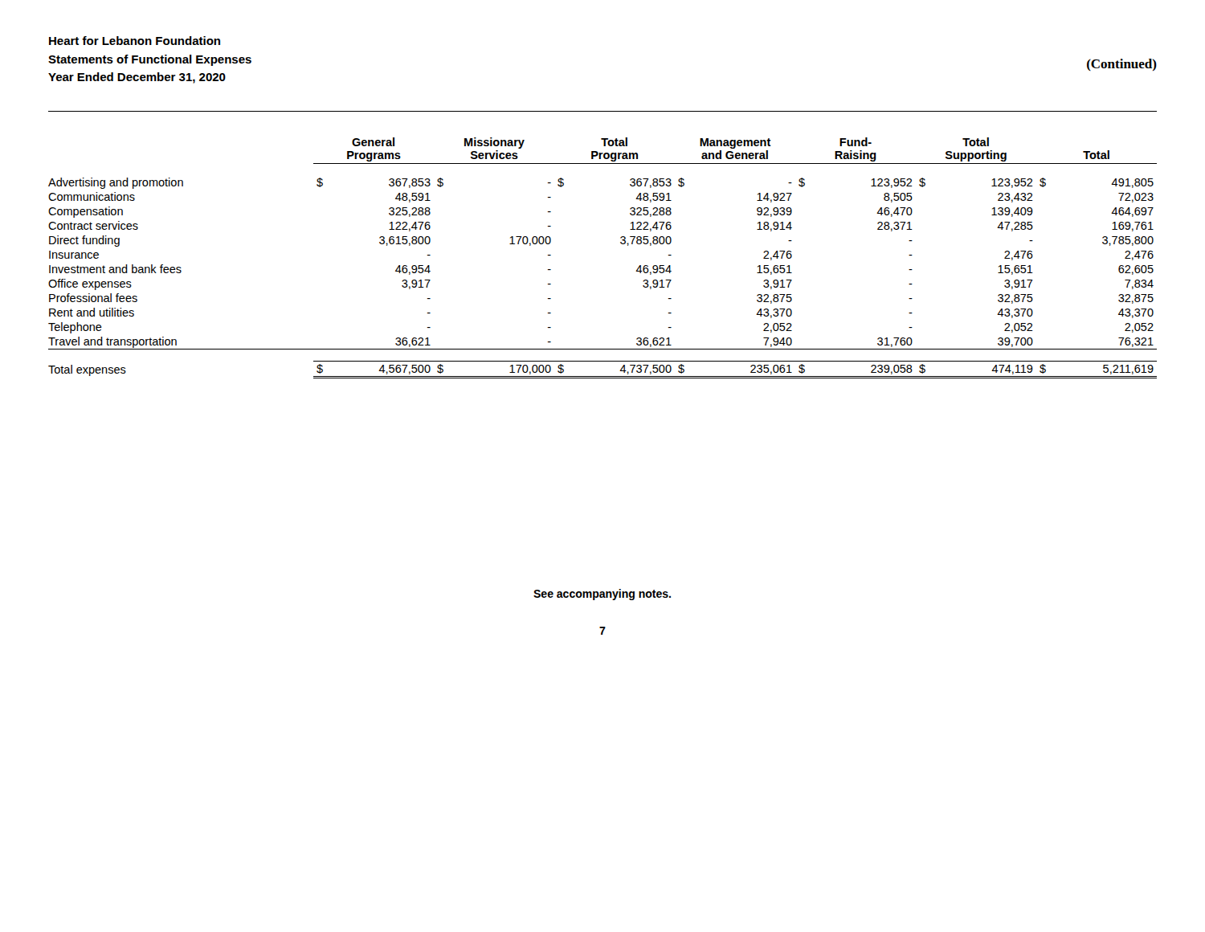(Continued)
Heart for Lebanon Foundation
Statements of Functional Expenses
Year Ended December 31, 2020
| | General Programs | Missionary Services | Total Program | Management and General | Fund- Raising | Total Supporting | Total |
| --- | --- | --- | --- | --- | --- | --- | --- |
| Advertising and promotion | $ | 367,853 | $ | - | $ | 367,853 | $ | - | $ | 123,952 | $ | 123,952 | $ | 491,805 |
| Communications | | 48,591 | | - | | 48,591 | | 14,927 | | 8,505 | | 23,432 | | 72,023 |
| Compensation | | 325,288 | | - | | 325,288 | | 92,939 | | 46,470 | | 139,409 | | 464,697 |
| Contract services | | 122,476 | | - | | 122,476 | | 18,914 | | 28,371 | | 47,285 | | 169,761 |
| Direct funding | | 3,615,800 | | 170,000 | | 3,785,800 | | - | | - | | - | | 3,785,800 |
| Insurance | | - | | - | | - | | 2,476 | | - | | 2,476 | | 2,476 |
| Investment and bank fees | | 46,954 | | - | | 46,954 | | 15,651 | | - | | 15,651 | | 62,605 |
| Office expenses | | 3,917 | | - | | 3,917 | | 3,917 | | - | | 3,917 | | 7,834 |
| Professional fees | | - | | - | | - | | 32,875 | | - | | 32,875 | | 32,875 |
| Rent and utilities | | - | | - | | - | | 43,370 | | - | | 43,370 | | 43,370 |
| Telephone | | - | | - | | - | | 2,052 | | - | | 2,052 | | 2,052 |
| Travel and transportation | | 36,621 | | - | | 36,621 | | 7,940 | | 31,760 | | 39,700 | | 76,321 |
| Total expenses | $ | 4,567,500 | $ | 170,000 | $ | 4,737,500 | $ | 235,061 | $ | 239,058 | $ | 474,119 | $ | 5,211,619 |
See accompanying notes.
7